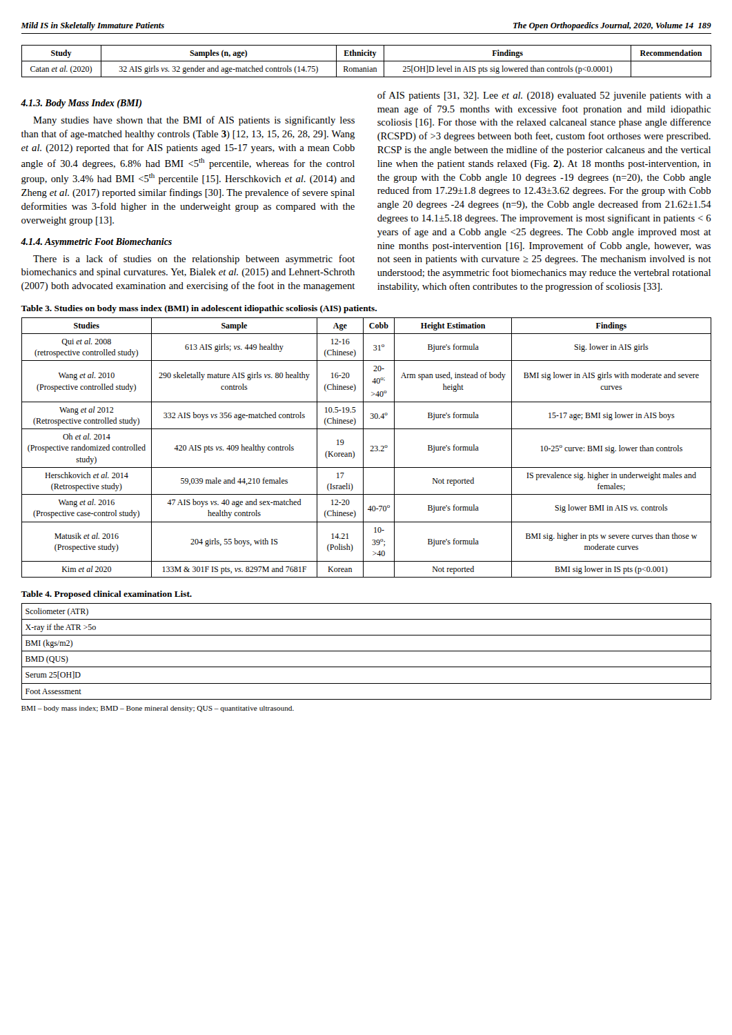Mild IS in Skeletally Immature Patients
The Open Orthopaedics Journal, 2020, Volume 14 189
| Study | Samples (n, age) | Ethnicity | Findings | Recommendation |
| --- | --- | --- | --- | --- |
| Catan et al. (2020) | 32 AIS girls vs. 32 gender and age-matched controls (14.75) | Romanian | 25[OH]D level in AIS pts sig lowered than controls (p<0.0001) | |
4.1.3. Body Mass Index (BMI)
Many studies have shown that the BMI of AIS patients is significantly less than that of age-matched healthy controls (Table 3) [12, 13, 15, 26, 28, 29]. Wang et al. (2012) reported that for AIS patients aged 15-17 years, with a mean Cobb angle of 30.4 degrees, 6.8% had BMI <5th percentile, whereas for the control group, only 3.4% had BMI <5th percentile [15]. Herschkovich et al. (2014) and Zheng et al. (2017) reported similar findings [30]. The prevalence of severe spinal deformities was 3-fold higher in the underweight group as compared with the overweight group [13].
4.1.4. Asymmetric Foot Biomechanics
There is a lack of studies on the relationship between asymmetric foot biomechanics and spinal curvatures. Yet, Bialek et al. (2015) and Lehnert-Schroth (2007) both advocated examination and exercising of the foot in the management of AIS patients [31, 32]. Lee et al. (2018) evaluated 52 juvenile patients with a mean age of 79.5 months with excessive foot pronation and mild idiopathic scoliosis [16]. For those with the relaxed calcaneal stance phase angle difference (RCSPD) of >3 degrees between both feet, custom foot orthoses were prescribed. RCSP is the angle between the midline of the posterior calcaneus and the vertical line when the patient stands relaxed (Fig. 2). At 18 months post-intervention, in the group with the Cobb angle 10 degrees -19 degrees (n=20), the Cobb angle reduced from 17.29±1.8 degrees to 12.43±3.62 degrees. For the group with Cobb angle 20 degrees -24 degrees (n=9), the Cobb angle decreased from 21.62±1.54 degrees to 14.1±5.18 degrees. The improvement is most significant in patients < 6 years of age and a Cobb angle <25 degrees. The Cobb angle improved most at nine months post-intervention [16]. Improvement of Cobb angle, however, was not seen in patients with curvature ≥ 25 degrees. The mechanism involved is not understood; the asymmetric foot biomechanics may reduce the vertebral rotational instability, which often contributes to the progression of scoliosis [33].
Table 3. Studies on body mass index (BMI) in adolescent idiopathic scoliosis (AIS) patients.
| Studies | Sample | Age | Cobb | Height Estimation | Findings |
| --- | --- | --- | --- | --- | --- |
| Qui et al. 2008 (retrospective controlled study) | 613 AIS girls; vs. 449 healthy | 12-16 (Chinese) | 31 o | Bjure's formula | Sig. lower in AIS girls |
| Wang et al. 2010 (Prospective controlled study) | 290 skeletally mature AIS girls vs. 80 healthy controls | 16-20 (Chinese) | 20-40 o; >40 o | Arm span used, instead of body height | BMI sig lower in AIS girls with moderate and severe curves |
| Wang et al 2012 (Retrospective controlled study) | 332 AIS boys vs 356 age-matched controls | 10.5-19.5 (Chinese) | 30.4 o | Bjure's formula | 15-17 age; BMI sig lower in AIS boys |
| Oh et al. 2014 (Prospective randomized controlled study) | 420 AIS pts vs. 409 healthy controls | 19 (Korean) | 23.2 o | Bjure's formula | 10-25 o curve: BMI sig. lower than controls |
| Herschkovich et al. 2014 (Retrospective study) | 59,039 male and 44,210 females | 17 (Israeli) | | Not reported | IS prevalence sig. higher in underweight males and females; |
| Wang et al. 2016 (Prospective case-control study) | 47 AIS boys vs. 40 age and sex-matched healthy controls | 12-20 (Chinese) | 40-70 o | Bjure's formula | Sig lower BMI in AIS vs. controls |
| Matusik et al. 2016 (Prospective study) | 204 girls, 55 boys, with IS | 14.21 (Polish) | 10-39 o ; >40 | Bjure's formula | BMI sig. higher in pts w severe curves than those w moderate curves |
| Kim et al 2020 | 133M & 301F IS pts, vs. 8297M and 7681F | Korean | | Not reported | BMI sig lower in IS pts (p<0.001) |
Table 4. Proposed clinical examination List.
| Scoliometer (ATR) |
| X-ray if the ATR >5o |
| BMI (kgs/m2) |
| BMD (QUS) |
| Serum 25[OH]D |
| Foot Assessment |
BMI – body mass index; BMD – Bone mineral density; QUS – quantitative ultrasound.